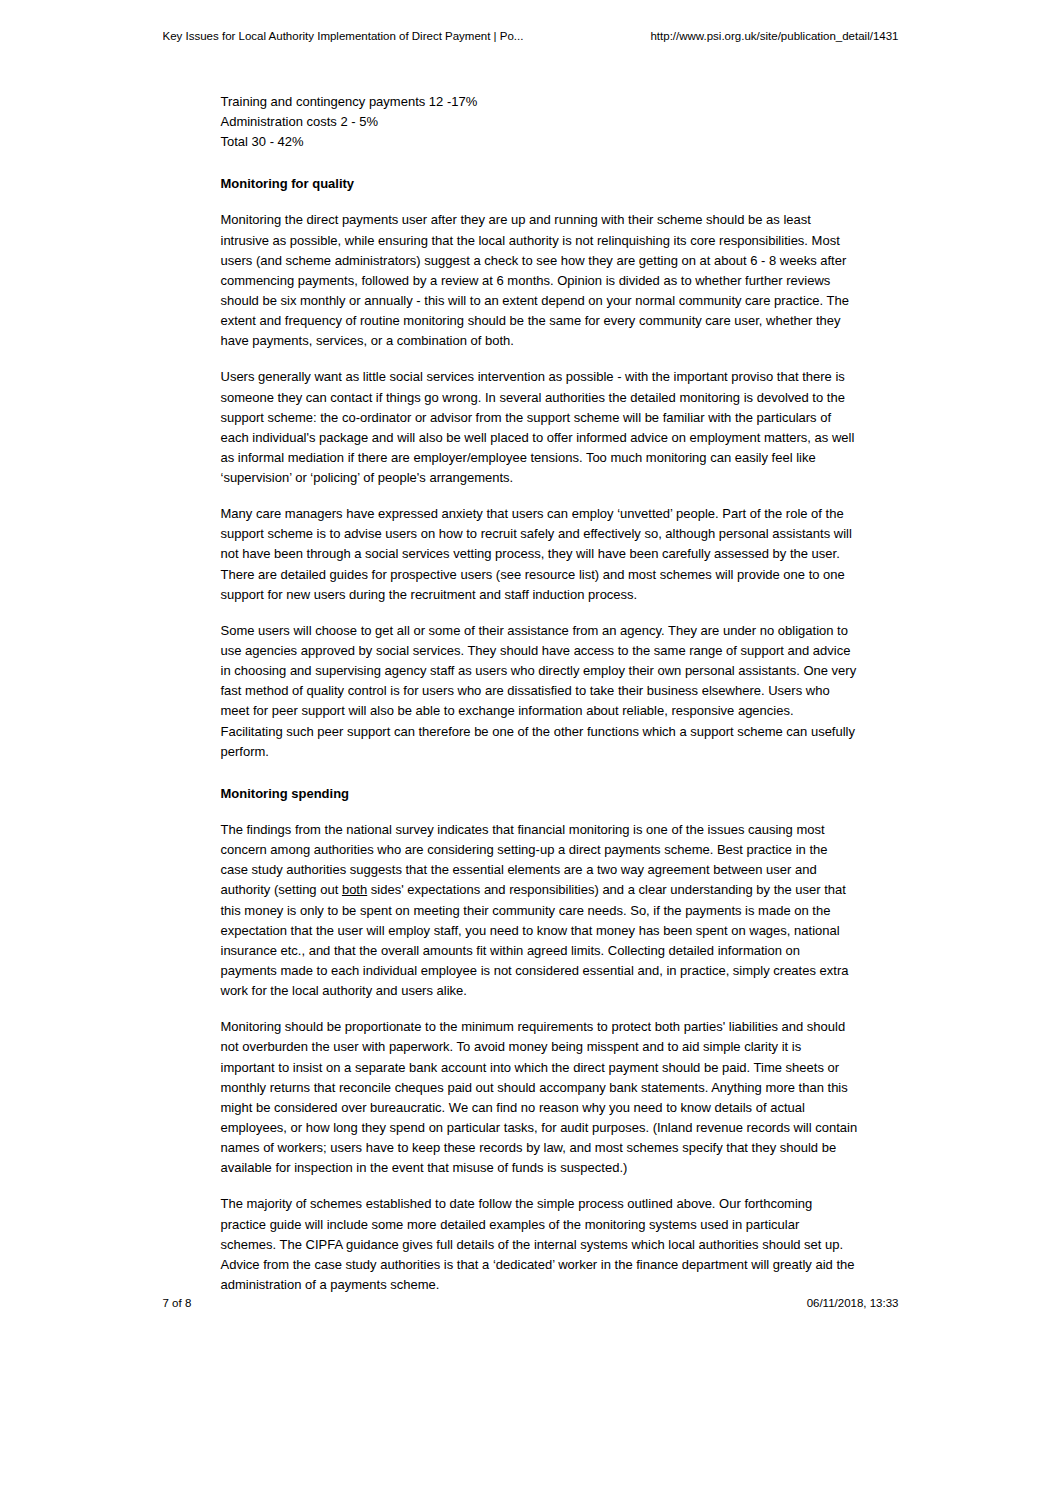Key Issues for Local Authority Implementation of Direct Payment | Po...
http://www.psi.org.uk/site/publication_detail/1431
Training and contingency payments 12 -17%
Administration costs 2 - 5%
Total 30 - 42%
Monitoring for quality
Monitoring the direct payments user after they are up and running with their scheme should be as least intrusive as possible, while ensuring that the local authority is not relinquishing its core responsibilities. Most users (and scheme administrators) suggest a check to see how they are getting on at about 6 - 8 weeks after commencing payments, followed by a review at 6 months. Opinion is divided as to whether further reviews should be six monthly or annually - this will to an extent depend on your normal community care practice. The extent and frequency of routine monitoring should be the same for every community care user, whether they have payments, services, or a combination of both.
Users generally want as little social services intervention as possible - with the important proviso that there is someone they can contact if things go wrong. In several authorities the detailed monitoring is devolved to the support scheme: the co-ordinator or advisor from the support scheme will be familiar with the particulars of each individual's package and will also be well placed to offer informed advice on employment matters, as well as informal mediation if there are employer/employee tensions. Too much monitoring can easily feel like ‘supervision’ or ‘policing’ of people's arrangements.
Many care managers have expressed anxiety that users can employ ‘unvetted’ people. Part of the role of the support scheme is to advise users on how to recruit safely and effectively so, although personal assistants will not have been through a social services vetting process, they will have been carefully assessed by the user. There are detailed guides for prospective users (see resource list) and most schemes will provide one to one support for new users during the recruitment and staff induction process.
Some users will choose to get all or some of their assistance from an agency. They are under no obligation to use agencies approved by social services. They should have access to the same range of support and advice in choosing and supervising agency staff as users who directly employ their own personal assistants. One very fast method of quality control is for users who are dissatisfied to take their business elsewhere. Users who meet for peer support will also be able to exchange information about reliable, responsive agencies. Facilitating such peer support can therefore be one of the other functions which a support scheme can usefully perform.
Monitoring spending
The findings from the national survey indicates that financial monitoring is one of the issues causing most concern among authorities who are considering setting-up a direct payments scheme. Best practice in the case study authorities suggests that the essential elements are a two way agreement between user and authority (setting out both sides' expectations and responsibilities) and a clear understanding by the user that this money is only to be spent on meeting their community care needs. So, if the payments is made on the expectation that the user will employ staff, you need to know that money has been spent on wages, national insurance etc., and that the overall amounts fit within agreed limits. Collecting detailed information on payments made to each individual employee is not considered essential and, in practice, simply creates extra work for the local authority and users alike.
Monitoring should be proportionate to the minimum requirements to protect both parties' liabilities and should not overburden the user with paperwork. To avoid money being misspent and to aid simple clarity it is important to insist on a separate bank account into which the direct payment should be paid. Time sheets or monthly returns that reconcile cheques paid out should accompany bank statements. Anything more than this might be considered over bureaucratic. We can find no reason why you need to know details of actual employees, or how long they spend on particular tasks, for audit purposes. (Inland revenue records will contain names of workers; users have to keep these records by law, and most schemes specify that they should be available for inspection in the event that misuse of funds is suspected.)
The majority of schemes established to date follow the simple process outlined above. Our forthcoming practice guide will include some more detailed examples of the monitoring systems used in particular schemes. The CIPFA guidance gives full details of the internal systems which local authorities should set up. Advice from the case study authorities is that a ‘dedicated’ worker in the finance department will greatly aid the administration of a payments scheme.
7 of 8
06/11/2018, 13:33